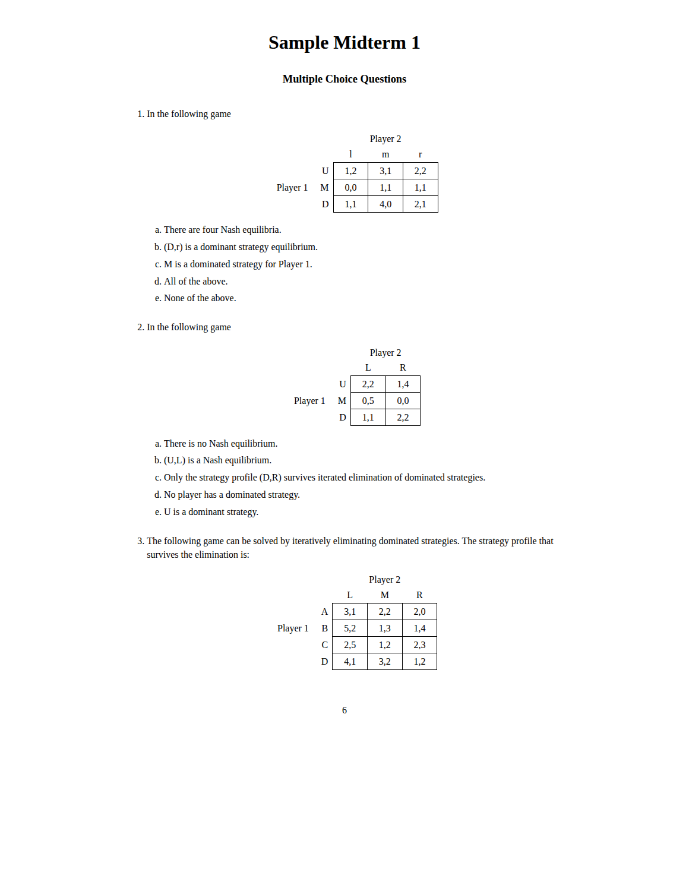Sample Midterm 1
Multiple Choice Questions
In the following game
| | | Player 2 |
| --- | --- | --- |
| | | l | m | r |
| | U | 1,2 | 3,1 | 2,2 |
| Player 1 | M | 0,0 | 1,1 | 1,1 |
| | D | 1,1 | 4,0 | 2,1 |
There are four Nash equilibria.
(D,r) is a dominant strategy equilibrium.
M is a dominated strategy for Player 1.
All of the above.
None of the above.
In the following game
| | | Player 2 |
| --- | --- | --- |
| | | L | R |
| | U | 2,2 | 1,4 |
| Player 1 | M | 0,5 | 0,0 |
| | D | 1,1 | 2,2 |
There is no Nash equilibrium.
(U,L) is a Nash equilibrium.
Only the strategy profile (D,R) survives iterated elimination of dominated strategies.
No player has a dominated strategy.
U is a dominant strategy.
The following game can be solved by iteratively eliminating dominated strategies. The strategy profile that survives the elimination is:
| | | Player 2 |
| --- | --- | --- |
| | | L | M | R |
| | A | 3,1 | 2,2 | 2,0 |
| Player 1 | B | 5,2 | 1,3 | 1,4 |
| | C | 2,5 | 1,2 | 2,3 |
| | D | 4,1 | 3,2 | 1,2 |
6